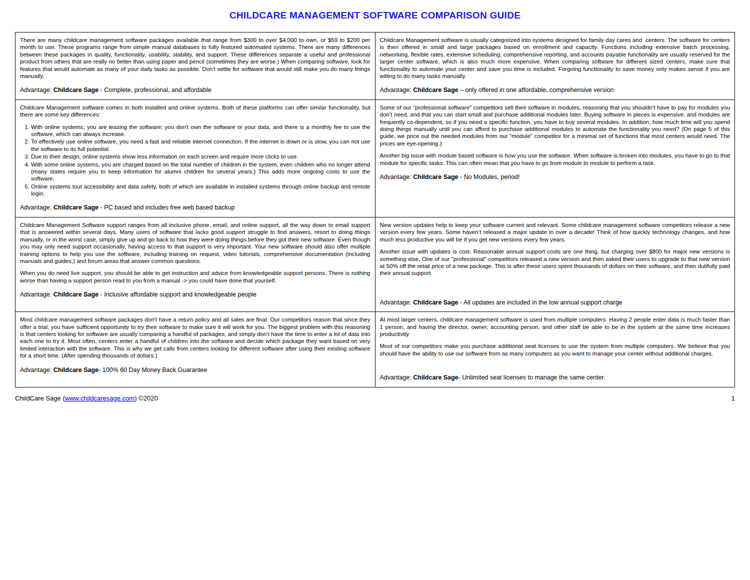CHILDCARE MANAGEMENT SOFTWARE COMPARISON GUIDE
| There are many childcare management software packages available that range from $300 to over $4,000 to own, or $59 to $200 per month to use. These programs range from simple manual databases to fully featured automated systems. There are many differences between these packages in quality, functionality, usability, stability, and support. These differences separate a useful and professional product from others that are really no better than using paper and pencil (sometimes they are worse.) When comparing software, look for features that would automate as many of your daily tasks as possible. Don't settle for software that would still make you do many things manually. Advantage: Childcare Sage - Complete, professional, and affordable | Childcare Management software is usually categorized into systems designed for family day cares and centers. The software for centers is then offered in small and large packages based on enrollment and capacity. Functions including extensive batch processing, networking, flexible rates, extensive scheduling, comprehensive reporting, and accounts payable functionality are usually reserved for the larger center software, which is also much more expensive. When comparing software for different sized centers, make sure that functionality to automate your center and save you time is included. Forgoing functionality to save money only makes sense if you are willing to do many tasks manually. Advantage: Childcare Sage – only offered in one affordable, comprehensive version |
| Childcare Management software comes in both installed and online systems. Both of these platforms can offer similar functionality, but there are some key differences: With online systems, you are leasing the software; you don't own the software or your data, and there is a monthly fee to use the software, which can always increase. To effectively use online software, you need a fast and reliable internet connection. If the internet is down or is slow, you can not use the software to its full potential. Due to their design, online systems show less information on each screen and require more clicks to use. With some online systems, you are charged based on the total number of children in the system, even children who no longer attend (many states require you to keep information for alumni children for several years.) This adds more ongoing costs to use the software. Online systems tout accessibility and data safety, both of which are available in installed systems through online backup and remote login. Advantage: Childcare Sage - PC based and includes free web based backup | Some of our “professional software” competitors sell their software in modules, reasoning that you shouldn’t have to pay for modules you don’t need, and that you can start small and purchase additional modules later. Buying software in pieces is expensive, and modules are frequently co-dependent, so if you need a specific function, you have to buy several modules. In addition, how much time will you spend doing things manually until you can afford to purchase additional modules to automate the functionality you need? (On page 5 of this guide, we price out the needed modules from our “module” competitor for a minimal set of functions that most centers would need. The prices are eye-opening.) Another big issue with module based software is how you use the software. When software is broken into modules, you have to go to that module for specific tasks. This can often mean that you have to go from module to module to perform a task. Advantage: Childcare Sage - No Modules, period! |
| Childcare Management Software support ranges from all inclusive phone, email, and online support, all the way down to email support that is answered within several days. Many users of software that lacks good support struggle to find answers, resort to doing things manually, or in the worst case, simply give up and go back to how they were doing things before they got their new software. Even though you may only need support occasionally, having access to that support is very important. Your new software should also offer multiple training options to help you use the software, including training on request, video tutorials, comprehensive documentation (including manuals and guides,) and forum areas that answer common questions. When you do need live support, you should be able to get instruction and advice from knowledgeable support persons. There is nothing worse than having a support person read to you from a manual -> you could have done that yourself. Advantage: Childcare Sage - Inclusive affordable support and knowledgeable people | New version updates help to keep your software current and relevant. Some childcare management software competitors release a new version every few years. Some haven’t released a major update in over a decade! Think of how quickly technology changes, and how much less productive you will be if you get new versions every few years. Another issue with updates is cost. Reasonable annual support costs are one thing, but charging over $800 for major new versions is something else. One of our "professional" competitors released a new version and then asked their users to upgrade to that new version at 50% off the retail price of a new package. This is after these users spent thousands of dollars on their software, and then dutifully paid their annual support. Advantage: Childcare Sage - All updates are included in the low annual support charge |
| Most childcare management software packages don't have a return policy and all sales are final. Our competitors reason that since they offer a trial, you have sufficient opportunity to try their software to make sure it will work for you. The biggest problem with this reasoning is that centers looking for software are usually comparing a handful of packages; and simply don't have the time to enter a lot of data into each one to try it. Most often, centers enter a handful of children into the software and decide which package they want based on very limited interaction with the software. This is why we get calls from centers looking for different software after using their existing software for a short time. (After spending thousands of dollars.) Advantage: Childcare Sage - 100% 60 Day Money Back Guarantee | At most larger centers, childcare management software is used from multiple computers. Having 2 people enter data is much faster than 1 person, and having the director, owner, accounting person, and other staff be able to be in the system at the same time increases productivity. Most of our competitors make you purchase additional seat licenses to use the system from multiple computers. We believe that you should have the ability to use our software from as many computers as you want to manage your center without additional charges. Advantage: Childcare Sage - Unlimited seat licenses to manage the same center. |
ChildCare Sage (www.childcaresage.com) ©2020
1